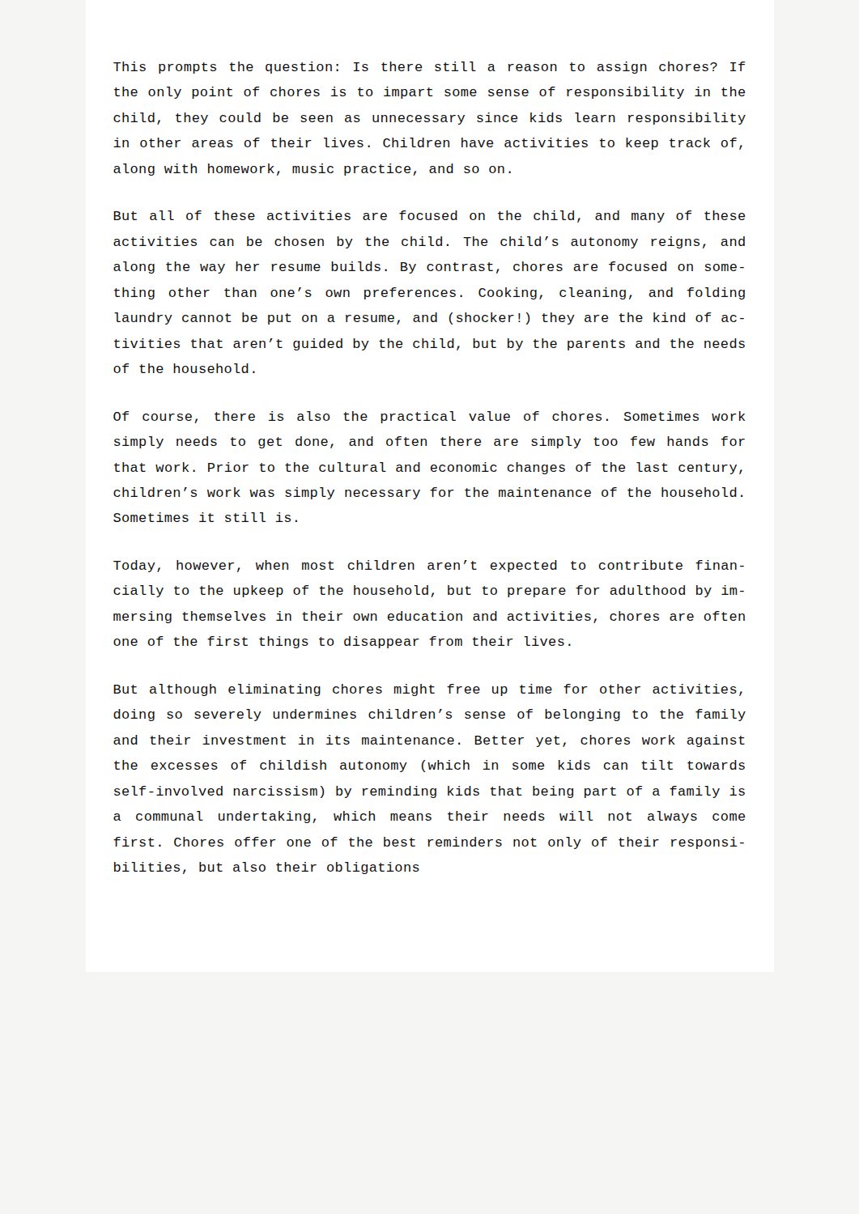This prompts the question: Is there still a reason to assign chores? If the only point of chores is to impart some sense of responsibility in the child, they could be seen as unnecessary since kids learn responsibility in other areas of their lives. Children have activities to keep track of, along with homework, music practice, and so on.
But all of these activities are focused on the child, and many of these activities can be chosen by the child. The child’s autonomy reigns, and along the way her resume builds. By contrast, chores are focused on something other than one’s own preferences. Cooking, cleaning, and folding laundry cannot be put on a resume, and (shocker!) they are the kind of activities that aren’t guided by the child, but by the parents and the needs of the household.
Of course, there is also the practical value of chores. Sometimes work simply needs to get done, and often there are simply too few hands for that work. Prior to the cultural and economic changes of the last century, children’s work was simply necessary for the maintenance of the household. Sometimes it still is.
Today, however, when most children aren’t expected to contribute financially to the upkeep of the household, but to prepare for adulthood by immersing themselves in their own education and activities, chores are often one of the first things to disappear from their lives.
But although eliminating chores might free up time for other activities, doing so severely undermines children’s sense of belonging to the family and their investment in its maintenance. Better yet, chores work against the excesses of childish autonomy (which in some kids can tilt towards self-involved narcissism) by reminding kids that being part of a family is a communal undertaking, which means their needs will not always come first. Chores offer one of the best reminders not only of their responsibilities, but also their obligations